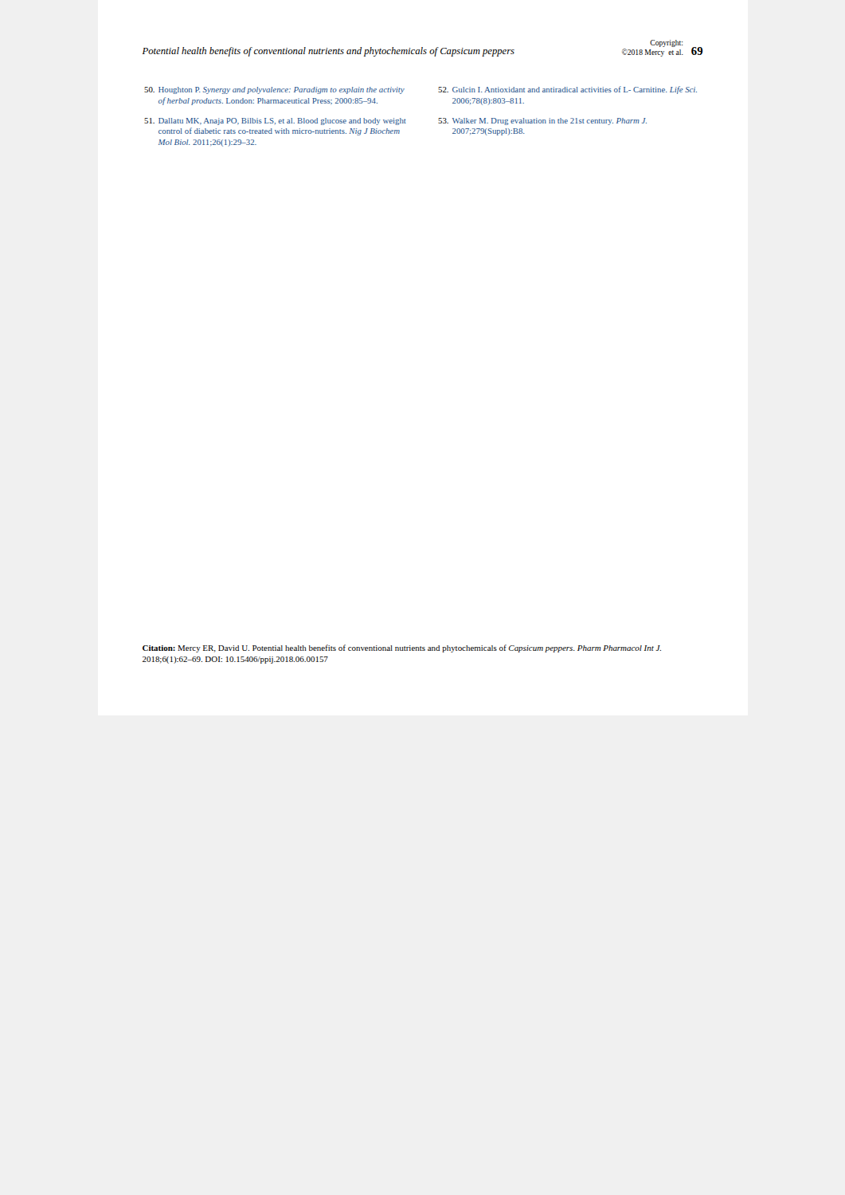Potential health benefits of conventional nutrients and phytochemicals of Capsicum peppers
Copyright:
©2018 Mercy et al.
69
50. Houghton P. Synergy and polyvalence: Paradigm to explain the activity of herbal products. London: Pharmaceutical Press; 2000:85–94.
51. Dallatu MK, Anaja PO, Bilbis LS, et al. Blood glucose and body weight control of diabetic rats co-treated with micro-nutrients. Nig J Biochem Mol Biol. 2011;26(1):29–32.
52. Gulcin I. Antioxidant and antiradical activities of L- Carnitine. Life Sci. 2006;78(8):803–811.
53. Walker M. Drug evaluation in the 21st century. Pharm J. 2007;279(Suppl):B8.
Citation: Mercy ER, David U. Potential health benefits of conventional nutrients and phytochemicals of Capsicum peppers. Pharm Pharmacol Int J. 2018;6(1):62–69. DOI: 10.15406/ppij.2018.06.00157